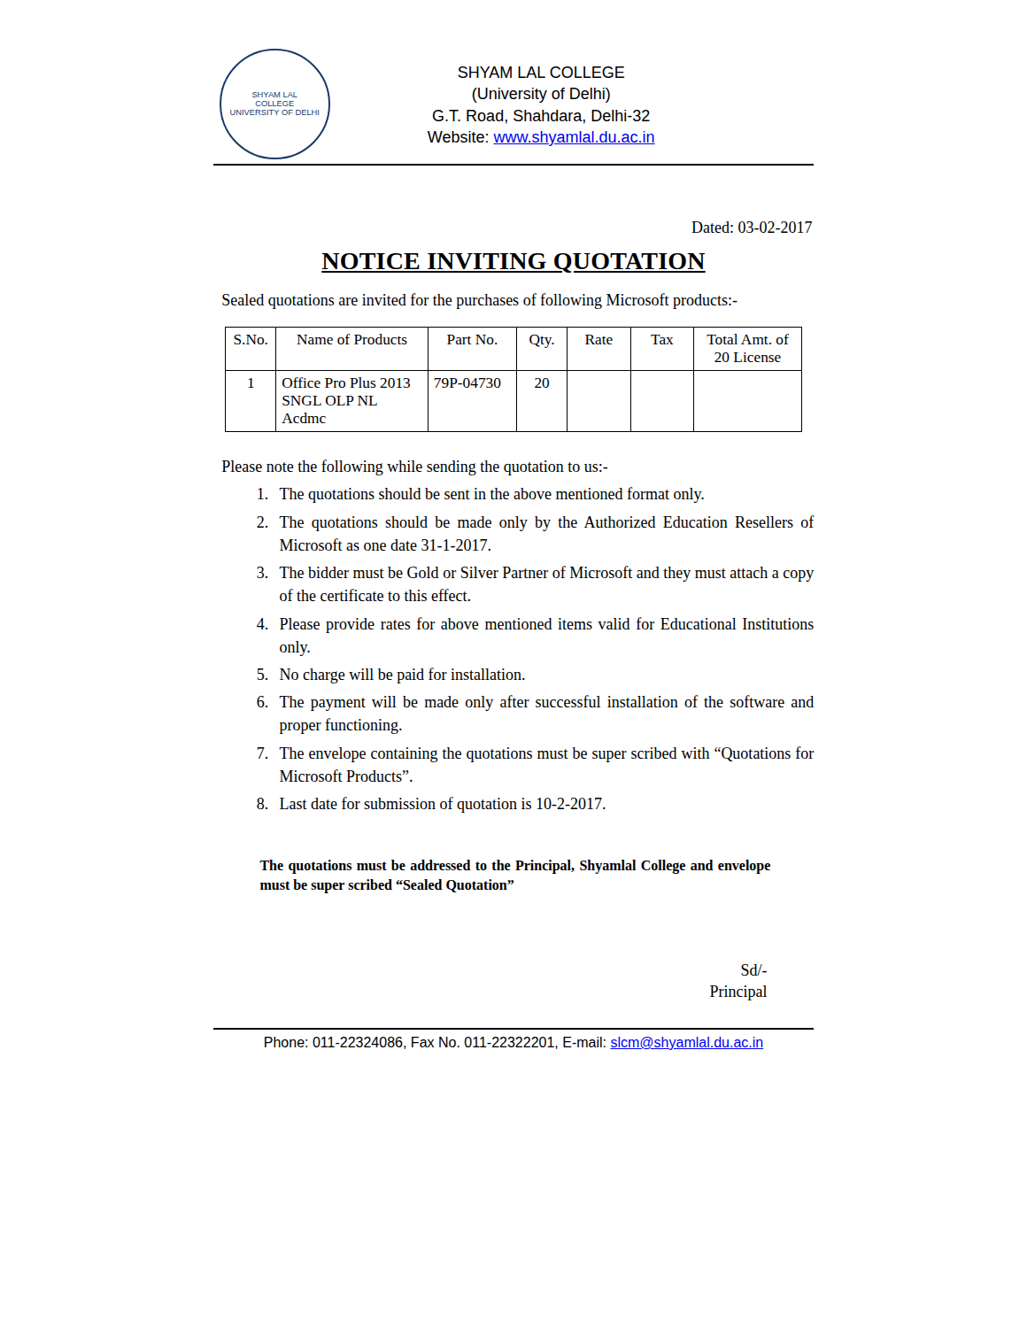SHYAM LAL
COLLEGE
UNIVERSITY OF DELHI
SHYAM LAL COLLEGE
(University of Delhi)
G.T. Road, Shahdara, Delhi-32
Website: www.shyamlal.du.ac.in
Dated: 03-02-2017
NOTICE INVITING QUOTATION
Sealed quotations are invited for the purchases of following Microsoft products:-
| S.No. | Name of Products | Part No. | Qty. | Rate | Tax | Total Amt. of 20 License |
| --- | --- | --- | --- | --- | --- | --- |
| 1 | Office Pro Plus 2013 SNGL OLP NL Acdmc | 79P-04730 | 20 | | | |
Please note the following while sending the quotation to us:-
The quotations should be sent in the above mentioned format only.
The quotations should be made only by the Authorized Education Resellers of Microsoft as one date 31-1-2017.
The bidder must be Gold or Silver Partner of Microsoft and they must attach a copy of the certificate to this effect.
Please provide rates for above mentioned items valid for Educational Institutions only.
No charge will be paid for installation.
The payment will be made only after successful installation of the software and proper functioning.
The envelope containing the quotations must be super scribed with “Quotations for Microsoft Products”.
Last date for submission of quotation is 10-2-2017.
The quotations must be addressed to the Principal, Shyamlal College and envelope must be super scribed “Sealed Quotation”
Sd/-
Principal
Phone: 011-22324086, Fax No. 011-22322201, E-mail: slcm@shyamlal.du.ac.in